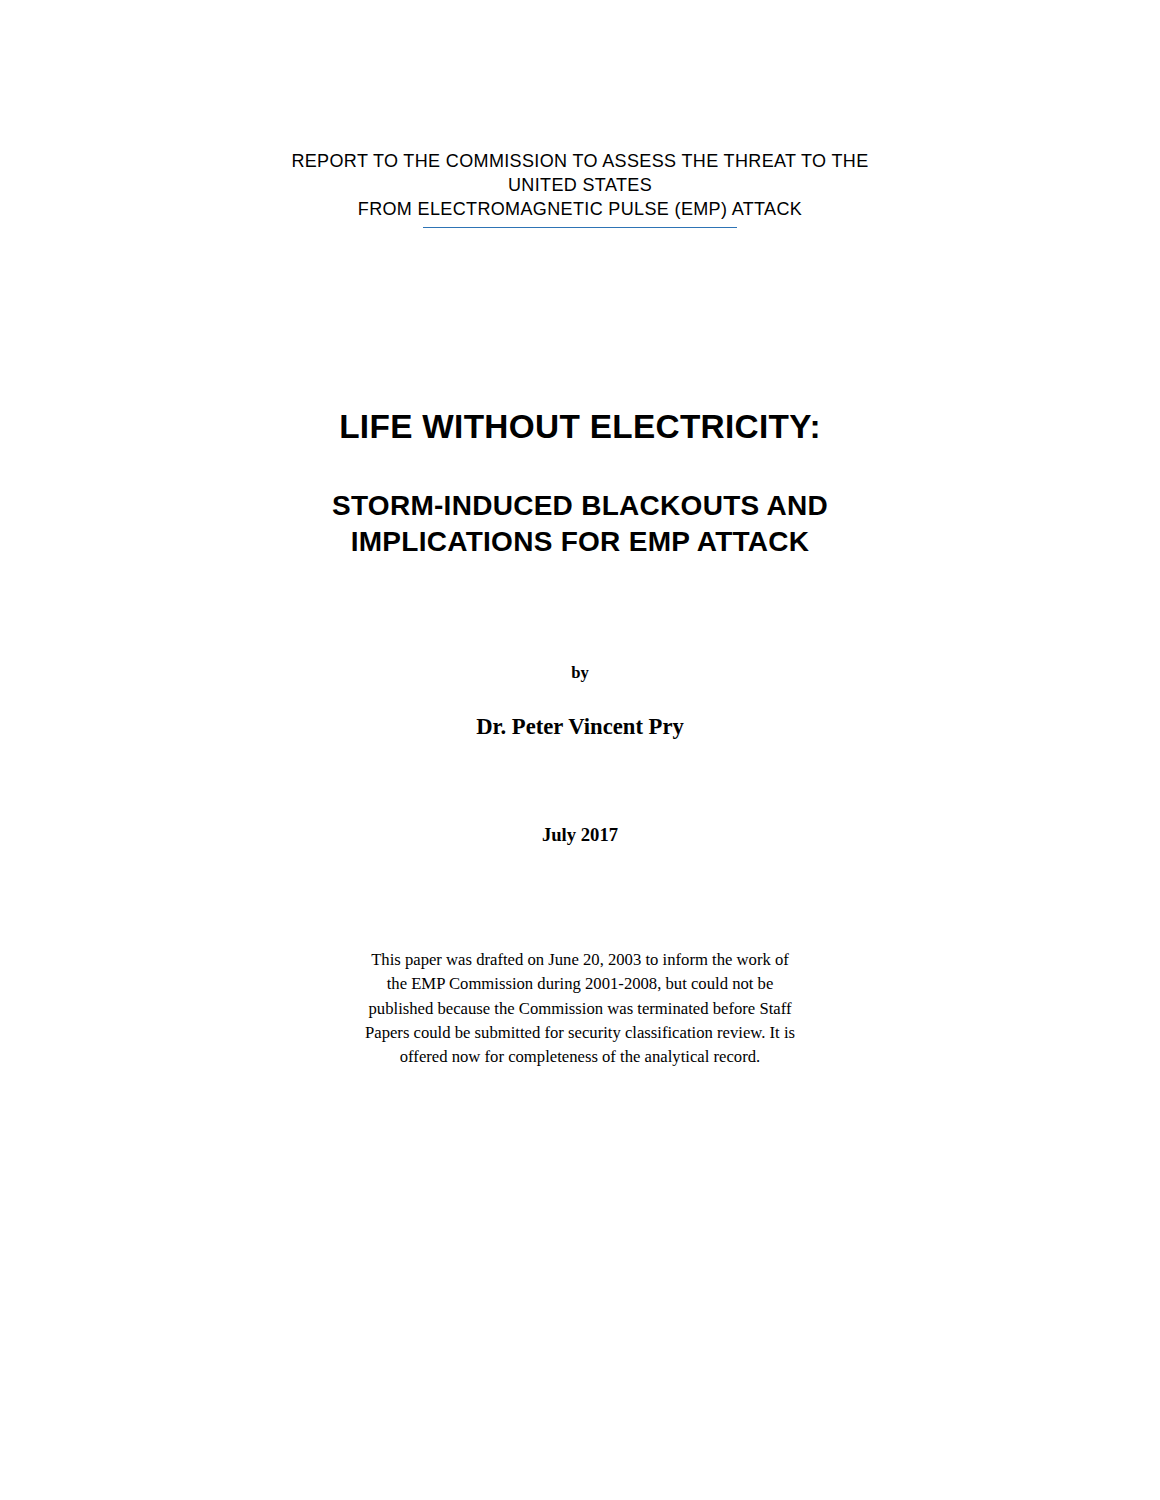REPORT TO THE COMMISSION TO ASSESS THE THREAT TO THE UNITED STATES
FROM ELECTROMAGNETIC PULSE (EMP) ATTACK
LIFE WITHOUT ELECTRICITY:
STORM-INDUCED BLACKOUTS AND
IMPLICATIONS FOR EMP ATTACK
by
Dr. Peter Vincent Pry
July 2017
This paper was drafted on June 20, 2003 to inform the work of the EMP Commission during 2001-2008, but could not be published because the Commission was terminated before Staff Papers could be submitted for security classification review. It is offered now for completeness of the analytical record.